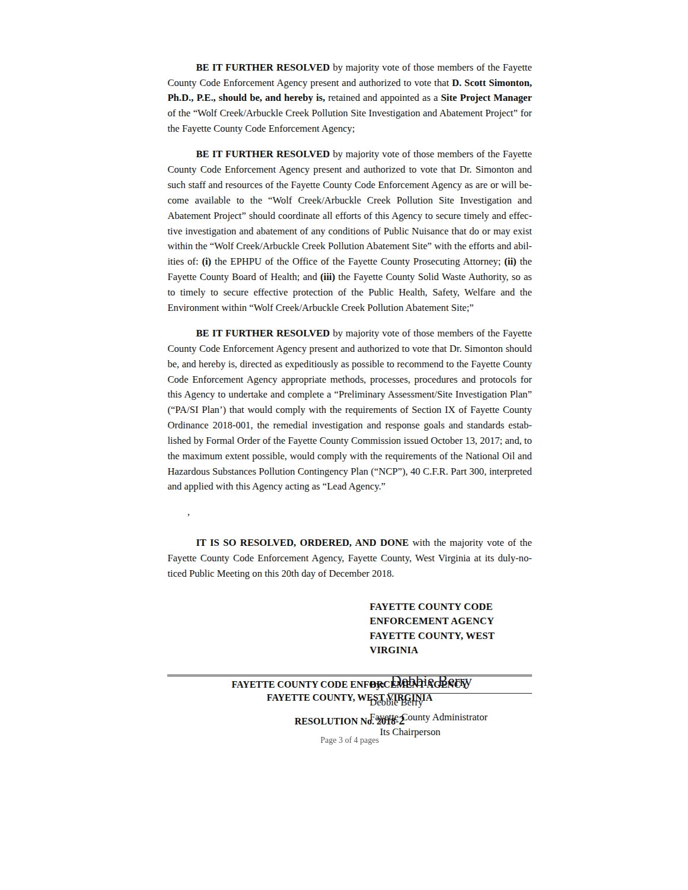BE IT FURTHER RESOLVED by majority vote of those members of the Fayette County Code Enforcement Agency present and authorized to vote that D. Scott Simonton, Ph.D., P.E., should be, and hereby is, retained and appointed as a Site Project Manager of the “Wolf Creek/Arbuckle Creek Pollution Site Investigation and Abatement Project” for the Fayette County Code Enforcement Agency;
BE IT FURTHER RESOLVED by majority vote of those members of the Fayette County Code Enforcement Agency present and authorized to vote that Dr. Simonton and such staff and resources of the Fayette County Code Enforcement Agency as are or will become available to the “Wolf Creek/Arbuckle Creek Pollution Site Investigation and Abatement Project” should coordinate all efforts of this Agency to secure timely and effective investigation and abatement of any conditions of Public Nuisance that do or may exist within the “Wolf Creek/Arbuckle Creek Pollution Abatement Site” with the efforts and abilities of: (i) the EPHPU of the Office of the Fayette County Prosecuting Attorney; (ii) the Fayette County Board of Health; and (iii) the Fayette County Solid Waste Authority, so as to timely to secure effective protection of the Public Health, Safety, Welfare and the Environment within “Wolf Creek/Arbuckle Creek Pollution Abatement Site;”
BE IT FURTHER RESOLVED by majority vote of those members of the Fayette County Code Enforcement Agency present and authorized to vote that Dr. Simonton should be, and hereby is, directed as expeditiously as possible to recommend to the Fayette County Code Enforcement Agency appropriate methods, processes, procedures and protocols for this Agency to undertake and complete a “Preliminary Assessment/Site Investigation Plan” (“PA/SI Plan’) that would comply with the requirements of Section IX of Fayette County Ordinance 2018-001, the remedial investigation and response goals and standards established by Formal Order of the Fayette County Commission issued October 13, 2017; and, to the maximum extent possible, would comply with the requirements of the National Oil and Hazardous Substances Pollution Contingency Plan (“NCP”), 40 C.F.R. Part 300, interpreted and applied with this Agency acting as “Lead Agency.”
,
IT IS SO RESOLVED, ORDERED, AND DONE with the majority vote of the Fayette County Code Enforcement Agency, Fayette County, West Virginia at its duly-noticed Public Meeting on this 20th day of December 2018.
Fayette County Code
Enforcement Agency
Fayette County, West Virginia
By: Debbie Berry
Debbie Berry
Fayette County Administrator
Its Chairperson
Fayette County Code Enforcement Agency
Fayette County, West Virginia
RESOLUTION No. 2018-2
Page 3 of 4 pages